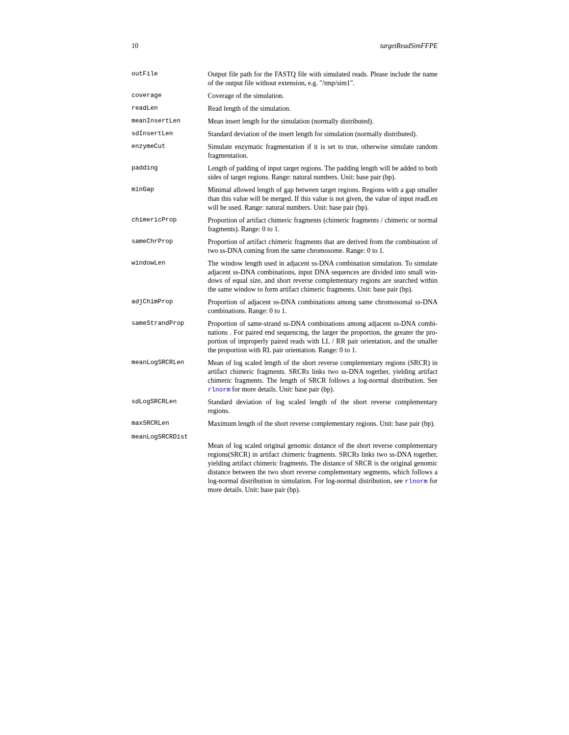10 targetReadSimFFPE
| outFile | Output file path for the FASTQ file with simulated reads. Please include the name of the output file without extension, e.g. "/tmp/sim1". |
| coverage | Coverage of the simulation. |
| readLen | Read length of the simulation. |
| meanInsertLen | Mean insert length for the simulation (normally distributed). |
| sdInsertLen | Standard deviation of the insert length for simulation (normally distributed). |
| enzymeCut | Simulate enzymatic fragmentation if it is set to true, otherwise simulate random fragmentation. |
| padding | Length of padding of input target regions. The padding length will be added to both sides of target regions. Range: natural numbers. Unit: base pair (bp). |
| minGap | Minimal allowed length of gap between target regions. Regions with a gap smaller than this value will be merged. If this value is not given, the value of input readLen will be used. Range: natural numbers. Unit: base pair (bp). |
| chimericProp | Proportion of artifact chimeric fragments (chimeric fragments / chimeric or normal fragments). Range: 0 to 1. |
| sameChrProp | Proportion of artifact chimeric fragments that are derived from the combination of two ss-DNA coming from the same chromosome. Range: 0 to 1. |
| windowLen | The window length used in adjacent ss-DNA combination simulation. To simulate adjacent ss-DNA combinations, input DNA sequences are divided into small windows of equal size, and short reverse complementary regions are searched within the same window to form artifact chimeric fragments. Unit: base pair (bp). |
| adjChimProp | Proportion of adjacent ss-DNA combinations among same chromosomal ss-DNA combinations. Range: 0 to 1. |
| sameStrandProp | Proportion of same-strand ss-DNA combinations among adjacent ss-DNA combinations . For paired end sequencing, the larger the proportion, the greater the proportion of improperly paired reads with LL / RR pair orientation, and the smaller the proportion with RL pair orientation. Range: 0 to 1. |
| meanLogSRCRLen | Mean of log scaled length of the short reverse complementary regions (SRCR) in artifact chimeric fragments. SRCRs links two ss-DNA together, yielding artifact chimeric fragments. The length of SRCR follows a log-normal distribution. See rlnorm for more details. Unit: base pair (bp). |
| sdLogSRCRLen | Standard deviation of log scaled length of the short reverse complementary regions. |
| maxSRCRLen | Maximum length of the short reverse complementary regions. Unit: base pair (bp). |
meanLogSRCRDist
Mean of log scaled original genomic distance of the short reverse complementary regions(SRCR) in artifact chimeric fragments. SRCRs links two ss-DNA together, yielding artifact chimeric fragments. The distance of SRCR is the original genomic distance between the two short reverse complementary segments, which follows a log-normal distribution in simulation. For log-normal distribution, see rlnorm for more details. Unit: base pair (bp).